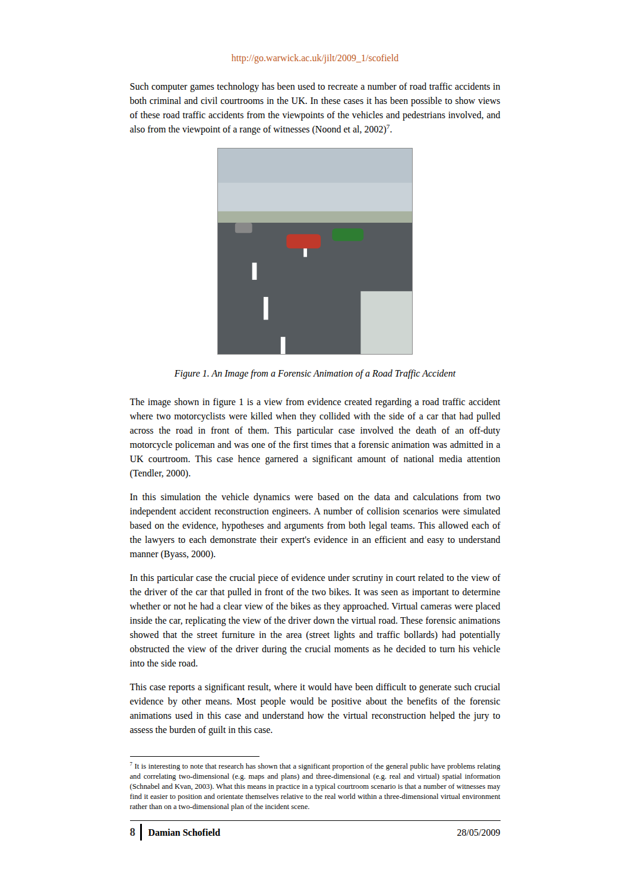http://go.warwick.ac.uk/jilt/2009_1/scofield
Such computer games technology has been used to recreate a number of road traffic accidents in both criminal and civil courtrooms in the UK. In these cases it has been possible to show views of these road traffic accidents from the viewpoints of the vehicles and pedestrians involved, and also from the viewpoint of a range of witnesses (Noond et al, 2002)7.
Figure 1. An Image from a Forensic Animation of a Road Traffic Accident
The image shown in figure 1 is a view from evidence created regarding a road traffic accident where two motorcyclists were killed when they collided with the side of a car that had pulled across the road in front of them. This particular case involved the death of an off-duty motorcycle policeman and was one of the first times that a forensic animation was admitted in a UK courtroom. This case hence garnered a significant amount of national media attention (Tendler, 2000).
In this simulation the vehicle dynamics were based on the data and calculations from two independent accident reconstruction engineers. A number of collision scenarios were simulated based on the evidence, hypotheses and arguments from both legal teams. This allowed each of the lawyers to each demonstrate their expert's evidence in an efficient and easy to understand manner (Byass, 2000).
In this particular case the crucial piece of evidence under scrutiny in court related to the view of the driver of the car that pulled in front of the two bikes. It was seen as important to determine whether or not he had a clear view of the bikes as they approached. Virtual cameras were placed inside the car, replicating the view of the driver down the virtual road. These forensic animations showed that the street furniture in the area (street lights and traffic bollards) had potentially obstructed the view of the driver during the crucial moments as he decided to turn his vehicle into the side road.
This case reports a significant result, where it would have been difficult to generate such crucial evidence by other means. Most people would be positive about the benefits of the forensic animations used in this case and understand how the virtual reconstruction helped the jury to assess the burden of guilt in this case.
7 It is interesting to note that research has shown that a significant proportion of the general public have problems relating and correlating two-dimensional (e.g. maps and plans) and three-dimensional (e.g. real and virtual) spatial information (Schnabel and Kvan, 2003). What this means in practice in a typical courtroom scenario is that a number of witnesses may find it easier to position and orientate themselves relative to the real world within a three-dimensional virtual environment rather than on a two-dimensional plan of the incident scene.
8 Damian Schofield 28/05/2009